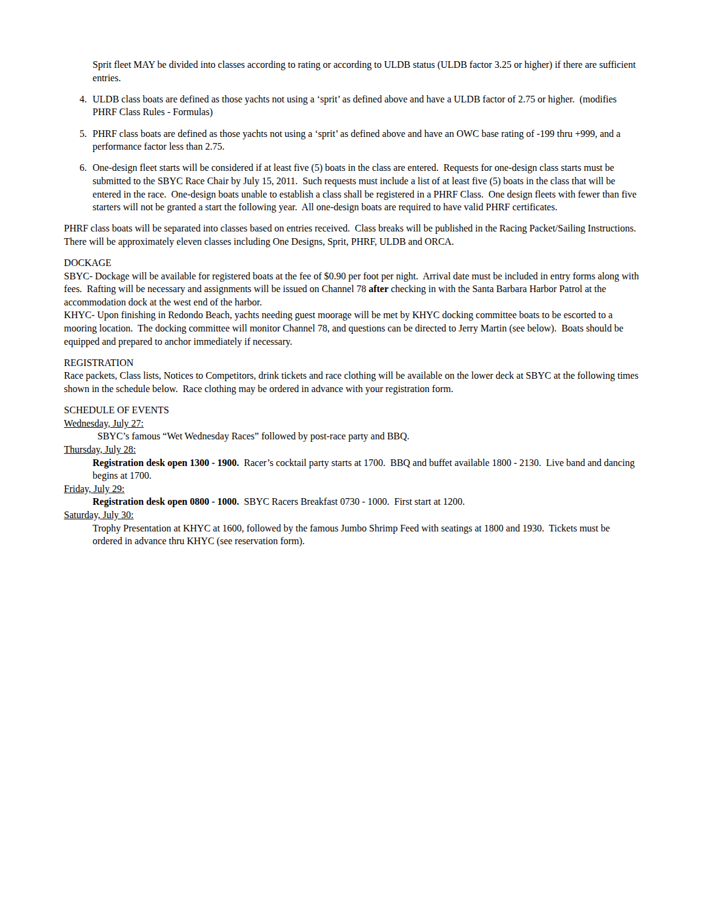Sprit fleet MAY be divided into classes according to rating or according to ULDB status (ULDB factor 3.25 or higher) if there are sufficient entries.
ULDB class boats are defined as those yachts not using a ‘sprit’ as defined above and have a ULDB factor of 2.75 or higher. (modifies PHRF Class Rules - Formulas)
PHRF class boats are defined as those yachts not using a ‘sprit’ as defined above and have an OWC base rating of -199 thru +999, and a performance factor less than 2.75.
One-design fleet starts will be considered if at least five (5) boats in the class are entered. Requests for one-design class starts must be submitted to the SBYC Race Chair by July 15, 2011. Such requests must include a list of at least five (5) boats in the class that will be entered in the race. One-design boats unable to establish a class shall be registered in a PHRF Class. One design fleets with fewer than five starters will not be granted a start the following year. All one-design boats are required to have valid PHRF certificates.
PHRF class boats will be separated into classes based on entries received. Class breaks will be published in the Racing Packet/Sailing Instructions. There will be approximately eleven classes including One Designs, Sprit, PHRF, ULDB and ORCA.
DOCKAGE
SBYC- Dockage will be available for registered boats at the fee of $0.90 per foot per night. Arrival date must be included in entry forms along with fees. Rafting will be necessary and assignments will be issued on Channel 78 after checking in with the Santa Barbara Harbor Patrol at the accommodation dock at the west end of the harbor.
KHYC- Upon finishing in Redondo Beach, yachts needing guest moorage will be met by KHYC docking committee boats to be escorted to a mooring location. The docking committee will monitor Channel 78, and questions can be directed to Jerry Martin (see below). Boats should be equipped and prepared to anchor immediately if necessary.
REGISTRATION
Race packets, Class lists, Notices to Competitors, drink tickets and race clothing will be available on the lower deck at SBYC at the following times shown in the schedule below. Race clothing may be ordered in advance with your registration form.
SCHEDULE OF EVENTS
Wednesday, July 27:
SBYC’s famous “Wet Wednesday Races” followed by post-race party and BBQ.
Thursday, July 28:
Registration desk open 1300 - 1900. Racer’s cocktail party starts at 1700. BBQ and buffet available 1800 - 2130. Live band and dancing begins at 1700.
Friday, July 29:
Registration desk open 0800 - 1000. SBYC Racers Breakfast 0730 - 1000. First start at 1200.
Saturday, July 30:
Trophy Presentation at KHYC at 1600, followed by the famous Jumbo Shrimp Feed with seatings at 1800 and 1930. Tickets must be ordered in advance thru KHYC (see reservation form).